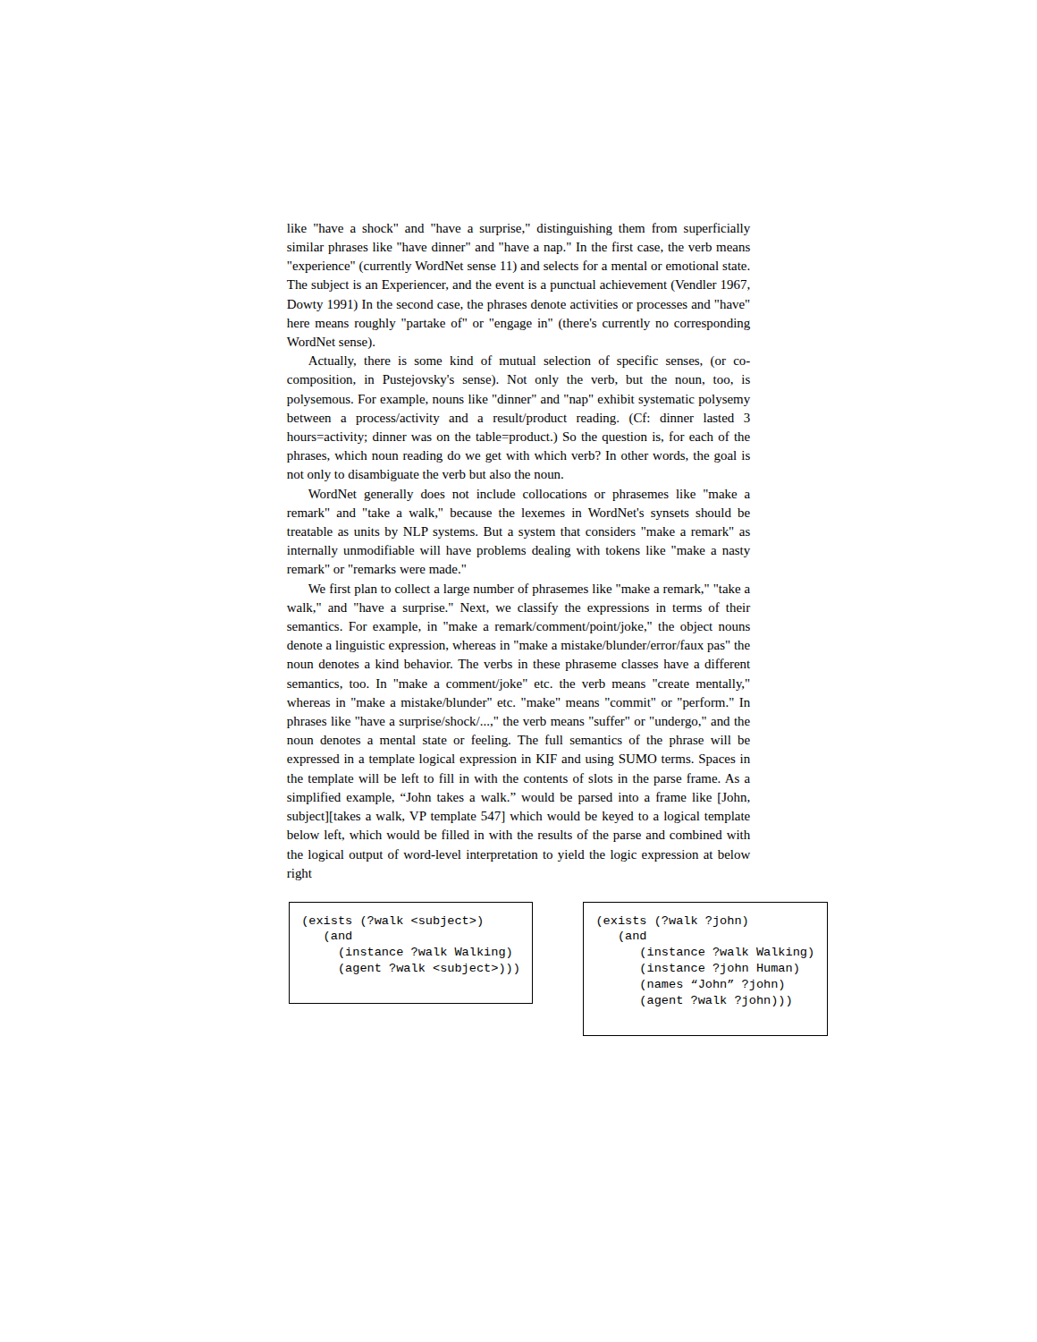like "have a shock" and "have a surprise," distinguishing them from superficially similar phrases like "have dinner" and "have a nap." In the first case, the verb means "experience" (currently WordNet sense 11) and selects for a mental or emotional state. The subject is an Experiencer, and the event is a punctual achievement (Vendler 1967, Dowty 1991) In the second case, the phrases denote activities or processes and "have" here means roughly "partake of" or "engage in" (there's currently no corresponding WordNet sense).
Actually, there is some kind of mutual selection of specific senses, (or co-composition, in Pustejovsky's sense). Not only the verb, but the noun, too, is polysemous. For example, nouns like "dinner" and "nap" exhibit systematic polysemy between a process/activity and a result/product reading. (Cf: dinner lasted 3 hours=activity; dinner was on the table=product.) So the question is, for each of the phrases, which noun reading do we get with which verb? In other words, the goal is not only to disambiguate the verb but also the noun.
WordNet generally does not include collocations or phrasemes like "make a remark" and "take a walk," because the lexemes in WordNet's synsets should be treatable as units by NLP systems. But a system that considers "make a remark" as internally unmodifiable will have problems dealing with tokens like "make a nasty remark" or "remarks were made."
We first plan to collect a large number of phrasemes like "make a remark," "take a walk," and "have a surprise." Next, we classify the expressions in terms of their semantics. For example, in "make a remark/comment/point/joke," the object nouns denote a linguistic expression, whereas in "make a mistake/blunder/error/faux pas" the noun denotes a kind behavior. The verbs in these phraseme classes have a different semantics, too. In "make a comment/joke" etc. the verb means "create mentally," whereas in "make a mistake/blunder" etc. "make" means "commit" or "perform." In phrases like "have a surprise/shock/...," the verb means "suffer" or "undergo," and the noun denotes a mental state or feeling. The full semantics of the phrase will be expressed in a template logical expression in KIF and using SUMO terms. Spaces in the template will be left to fill in with the contents of slots in the parse frame. As a simplified example, “John takes a walk.” would be parsed into a frame like [John, subject][takes a walk, VP template 547] which would be keyed to a logical template below left, which would be filled in with the results of the parse and combined with the logical output of word-level interpretation to yield the logic expression at below right
(exists (?walk <subject>) (and (instance ?walk Walking) (agent ?walk <subject>)))
(exists (?walk ?john) (and (instance ?walk Walking) (instance ?john Human) (names “John” ?john) (agent ?walk ?john)))